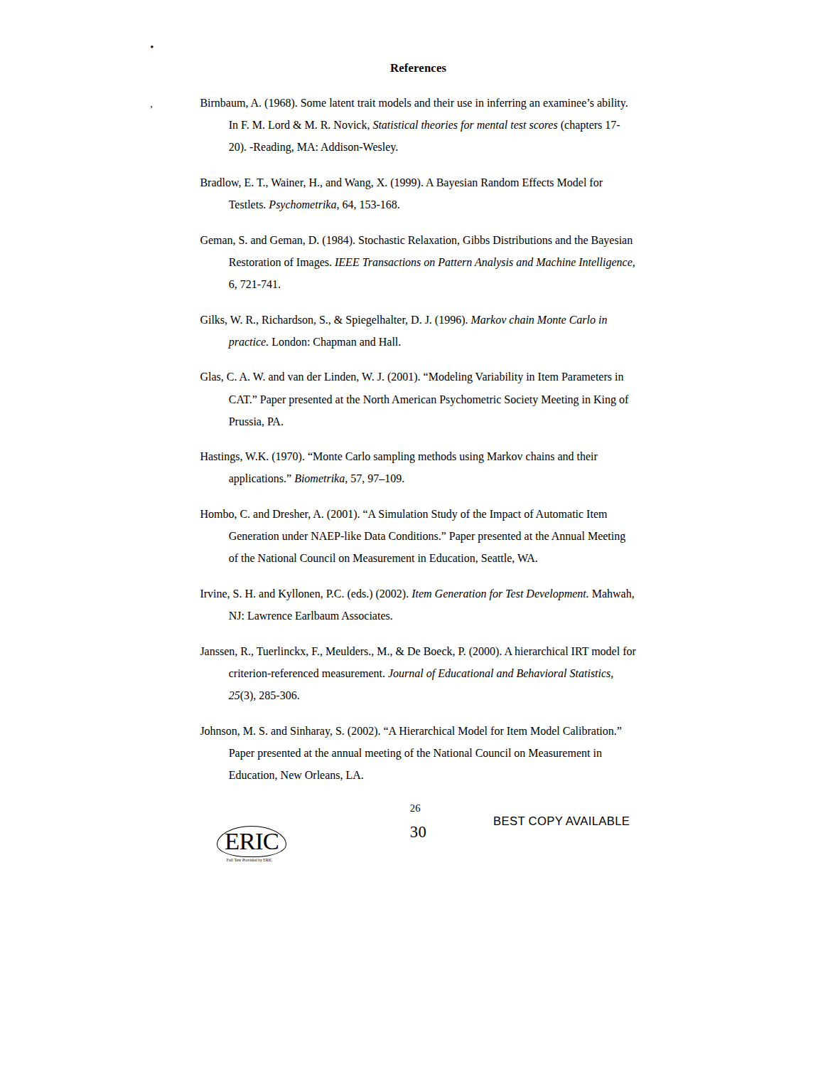•
,
References
Birnbaum, A. (1968). Some latent trait models and their use in inferring an examinee’s ability. In F. M. Lord & M. R. Novick, Statistical theories for mental test scores (chapters 17-20). -Reading, MA: Addison-Wesley.
Bradlow, E. T., Wainer, H., and Wang, X. (1999). A Bayesian Random Effects Model for Testlets. Psychometrika, 64, 153-168.
Geman, S. and Geman, D. (1984). Stochastic Relaxation, Gibbs Distributions and the Bayesian Restoration of Images. IEEE Transactions on Pattern Analysis and Machine Intelligence, 6, 721-741.
Gilks, W. R., Richardson, S., & Spiegelhalter, D. J. (1996). Markov chain Monte Carlo in practice. London: Chapman and Hall.
Glas, C. A. W. and van der Linden, W. J. (2001). “Modeling Variability in Item Parameters in CAT.” Paper presented at the North American Psychometric Society Meeting in King of Prussia, PA.
Hastings, W.K. (1970). “Monte Carlo sampling methods using Markov chains and their applications.” Biometrika, 57, 97–109.
Hombo, C. and Dresher, A. (2001). “A Simulation Study of the Impact of Automatic Item Generation under NAEP-like Data Conditions.” Paper presented at the Annual Meeting of the National Council on Measurement in Education, Seattle, WA.
Irvine, S. H. and Kyllonen, P.C. (eds.) (2002). Item Generation for Test Development. Mahwah, NJ: Lawrence Earlbaum Associates.
Janssen, R., Tuerlinckx, F., Meulders., M., & De Boeck, P. (2000). A hierarchical IRT model for criterion-referenced measurement. Journal of Educational and Behavioral Statistics, 25(3), 285-306.
Johnson, M. S. and Sinharay, S. (2002). “A Hierarchical Model for Item Model Calibration.” Paper presented at the annual meeting of the National Council on Measurement in Education, New Orleans, LA.
26 30
BEST COPY AVAILABLE
ERIC
Full Text Provided by ERIC